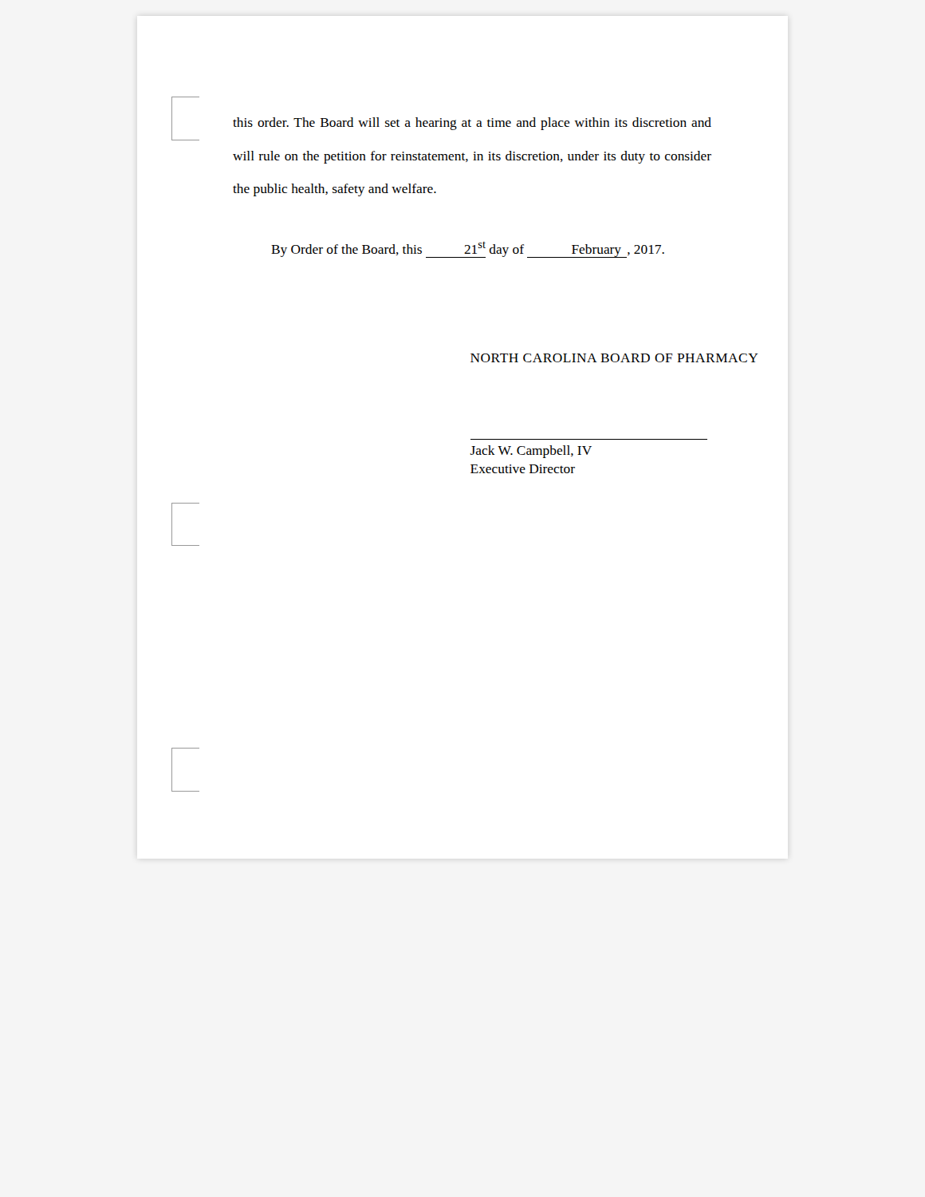this order. The Board will set a hearing at a time and place within its discretion and will rule on the petition for reinstatement, in its discretion, under its duty to consider the public health, safety and welfare.
By Order of the Board, this 21st day of February, 2017.
NORTH CAROLINA BOARD OF PHARMACY
 
Jack W. Campbell, IV
Executive Director